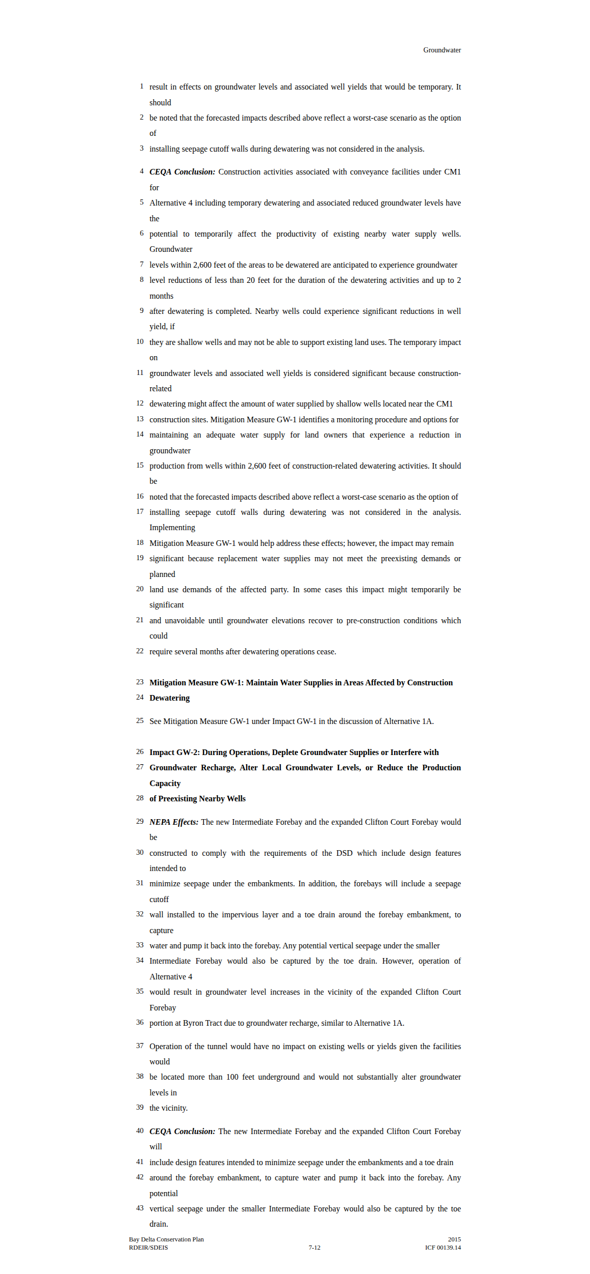Groundwater
1result in effects on groundwater levels and associated well yields that would be temporary. It should
2be noted that the forecasted impacts described above reflect a worst-case scenario as the option of
3installing seepage cutoff walls during dewatering was not considered in the analysis.
4 CEQA Conclusion: Construction activities associated with conveyance facilities under CM1 for
5 Alternative 4 including temporary dewatering and associated reduced groundwater levels have the
6potential to temporarily affect the productivity of existing nearby water supply wells. Groundwater
7levels within 2,600 feet of the areas to be dewatered are anticipated to experience groundwater
8level reductions of less than 20 feet for the duration of the dewatering activities and up to 2 months
9after dewatering is completed. Nearby wells could experience significant reductions in well yield, if
10they are shallow wells and may not be able to support existing land uses. The temporary impact on
11groundwater levels and associated well yields is considered significant because construction-related
12dewatering might affect the amount of water supplied by shallow wells located near the CM1
13construction sites. Mitigation Measure GW-1 identifies a monitoring procedure and options for
14maintaining an adequate water supply for land owners that experience a reduction in groundwater
15production from wells within 2,600 feet of construction-related dewatering activities. It should be
16noted that the forecasted impacts described above reflect a worst-case scenario as the option of
17installing seepage cutoff walls during dewatering was not considered in the analysis. Implementing
18 Mitigation Measure GW-1 would help address these effects; however, the impact may remain
19significant because replacement water supplies may not meet the preexisting demands or planned
20land use demands of the affected party. In some cases this impact might temporarily be significant
21and unavoidable until groundwater elevations recover to pre-construction conditions which could
22require several months after dewatering operations cease.
23 Mitigation Measure GW-1: Maintain Water Supplies in Areas Affected by Construction
24 Dewatering
25 See Mitigation Measure GW-1 under Impact GW-1 in the discussion of Alternative 1A.
26 Impact GW-2: During Operations, Deplete Groundwater Supplies or Interfere with
27 Groundwater Recharge, Alter Local Groundwater Levels, or Reduce the Production Capacity
28 of Preexisting Nearby Wells
29 NEPA Effects: The new Intermediate Forebay and the expanded Clifton Court Forebay would be
30constructed to comply with the requirements of the DSD which include design features intended to
31minimize seepage under the embankments. In addition, the forebays will include a seepage cutoff
32wall installed to the impervious layer and a toe drain around the forebay embankment, to capture
33water and pump it back into the forebay. Any potential vertical seepage under the smaller
34 Intermediate Forebay would also be captured by the toe drain. However, operation of Alternative 4
35would result in groundwater level increases in the vicinity of the expanded Clifton Court Forebay
36portion at Byron Tract due to groundwater recharge, similar to Alternative 1A.
37 Operation of the tunnel would have no impact on existing wells or yields given the facilities would
38be located more than 100 feet underground and would not substantially alter groundwater levels in
39the vicinity.
40 CEQA Conclusion: The new Intermediate Forebay and the expanded Clifton Court Forebay will
41include design features intended to minimize seepage under the embankments and a toe drain
42around the forebay embankment, to capture water and pump it back into the forebay. Any potential
43vertical seepage under the smaller Intermediate Forebay would also be captured by the toe drain.
Bay Delta Conservation Plan
RDEIR/SDEIS
7-12
2015
ICF 00139.14